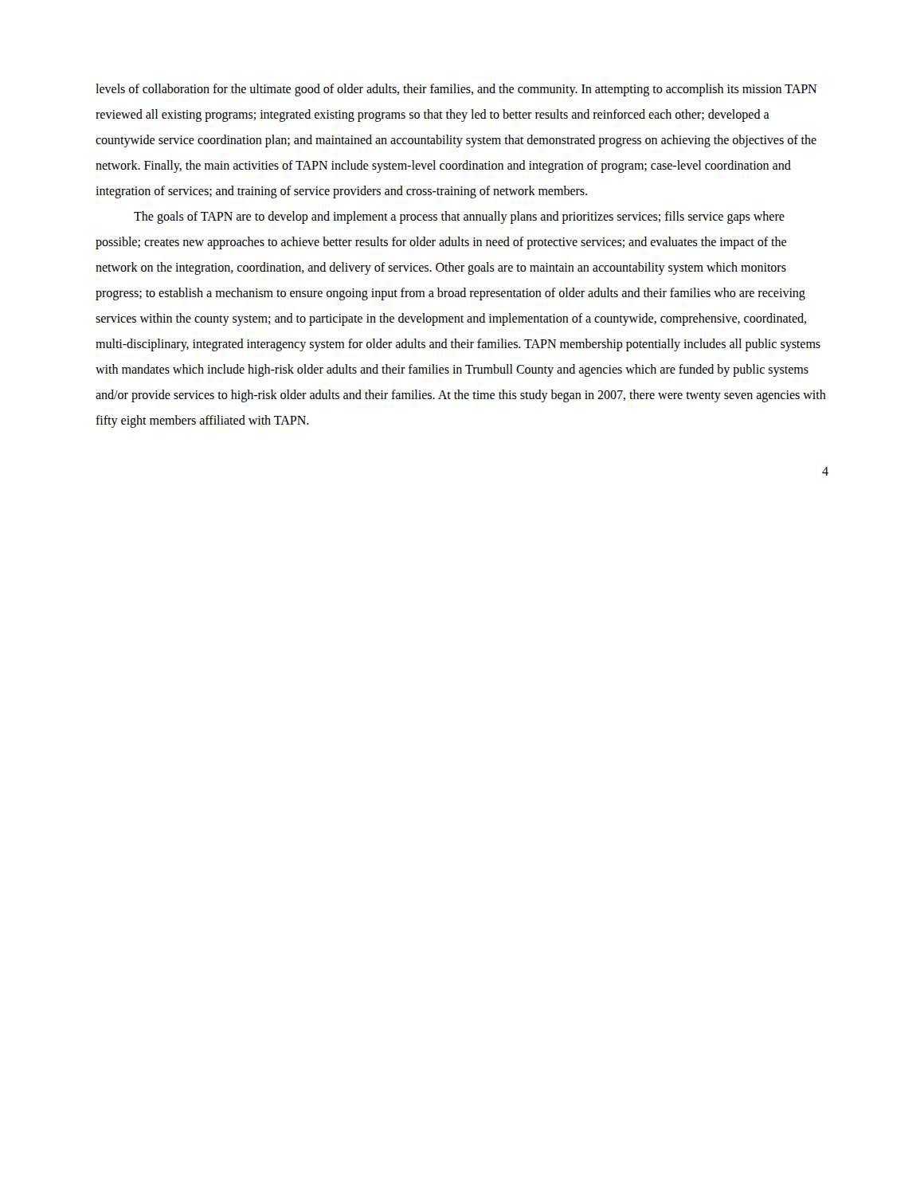levels of collaboration for the ultimate good of older adults, their families, and the community. In attempting to accomplish its mission TAPN reviewed all existing programs; integrated existing programs so that they led to better results and reinforced each other; developed a countywide service coordination plan; and maintained an accountability system that demonstrated progress on achieving the objectives of the network. Finally, the main activities of TAPN include system-level coordination and integration of program; case-level coordination and integration of services; and training of service providers and cross-training of network members.
The goals of TAPN are to develop and implement a process that annually plans and prioritizes services; fills service gaps where possible; creates new approaches to achieve better results for older adults in need of protective services; and evaluates the impact of the network on the integration, coordination, and delivery of services. Other goals are to maintain an accountability system which monitors progress; to establish a mechanism to ensure ongoing input from a broad representation of older adults and their families who are receiving services within the county system; and to participate in the development and implementation of a countywide, comprehensive, coordinated, multi-disciplinary, integrated interagency system for older adults and their families. TAPN membership potentially includes all public systems with mandates which include high-risk older adults and their families in Trumbull County and agencies which are funded by public systems and/or provide services to high-risk older adults and their families. At the time this study began in 2007, there were twenty seven agencies with fifty eight members affiliated with TAPN.
4